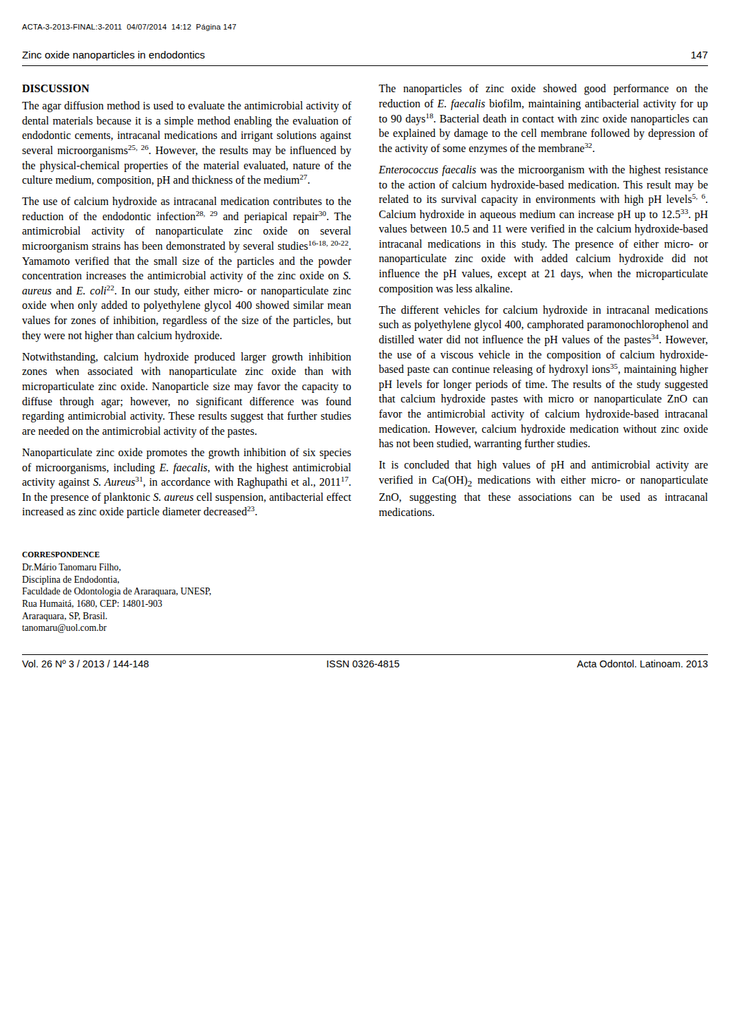ACTA-3-2013-FINAL:3-2011 04/07/2014 14:12 Página 147
Zinc oxide nanoparticles in endodontics 147
Discussion
The agar diffusion method is used to evaluate the antimicrobial activity of dental materials because it is a simple method enabling the evaluation of endodontic cements, intracanal medications and irrigant solutions against several microorganisms25, 26. However, the results may be influenced by the physical-chemical properties of the material evaluated, nature of the culture medium, composition, pH and thickness of the medium27.
The use of calcium hydroxide as intracanal medication contributes to the reduction of the endodontic infection28, 29 and periapical repair30. The antimicrobial activity of nanoparticulate zinc oxide on several microorganism strains has been demonstrated by several studies16-18, 20-22. Yamamoto verified that the small size of the particles and the powder concentration increases the antimicrobial activity of the zinc oxide on S. aureus and E. coli22. In our study, either micro- or nanoparticulate zinc oxide when only added to polyethylene glycol 400 showed similar mean values for zones of inhibition, regardless of the size of the particles, but they were not higher than calcium hydroxide.
Notwithstanding, calcium hydroxide produced larger growth inhibition zones when associated with nanoparticulate zinc oxide than with microparticulate zinc oxide. Nanoparticle size may favor the capacity to diffuse through agar; however, no significant difference was found regarding antimicrobial activity. These results suggest that further studies are needed on the antimicrobial activity of the pastes.
Nanoparticulate zinc oxide promotes the growth inhibition of six species of microorganisms, including E. faecalis, with the highest antimicrobial activity against S. Aureus31, in accordance with Raghupathi et al., 201117. In the presence of planktonic S. aureus cell suspension, antibacterial effect increased as zinc oxide particle diameter decreased23.
The nanoparticles of zinc oxide showed good performance on the reduction of E. faecalis biofilm, maintaining antibacterial activity for up to 90 days18. Bacterial death in contact with zinc oxide nanoparticles can be explained by damage to the cell membrane followed by depression of the activity of some enzymes of the membrane32.
Enterococcus faecalis was the microorganism with the highest resistance to the action of calcium hydroxide-based medication. This result may be related to its survival capacity in environments with high pH levels5, 6. Calcium hydroxide in aqueous medium can increase pH up to 12.533. pH values between 10.5 and 11 were verified in the calcium hydroxide-based intracanal medications in this study. The presence of either micro- or nanoparticulate zinc oxide with added calcium hydroxide did not influence the pH values, except at 21 days, when the microparticulate composition was less alkaline.
The different vehicles for calcium hydroxide in intracanal medications such as polyethylene glycol 400, camphorated paramonochlorophenol and distilled water did not influence the pH values of the pastes34. However, the use of a viscous vehicle in the composition of calcium hydroxide-based paste can continue releasing of hydroxyl ions35, maintaining higher pH levels for longer periods of time. The results of the study suggested that calcium hydroxide pastes with micro or nanoparticulate ZnO can favor the antimicrobial activity of calcium hydroxide-based intracanal medication. However, calcium hydroxide medication without zinc oxide has not been studied, warranting further studies.
It is concluded that high values of pH and antimicrobial activity are verified in Ca(OH)2 medications with either micro- or nanoparticulate ZnO, suggesting that these associations can be used as intracanal medications.
Correspondence
Dr.Mário Tanomaru Filho,
Disciplina de Endodontia,
Faculdade de Odontologia de Araraquara, UNESP,
Rua Humaitá, 1680, CEP: 14801-903
Araraquara, SP, Brasil.
tanomaru@uol.com.br
Vol. 26 Nº 3 / 2013 / 144-148 ISSN 0326-4815 Acta Odontol. Latinoam. 2013